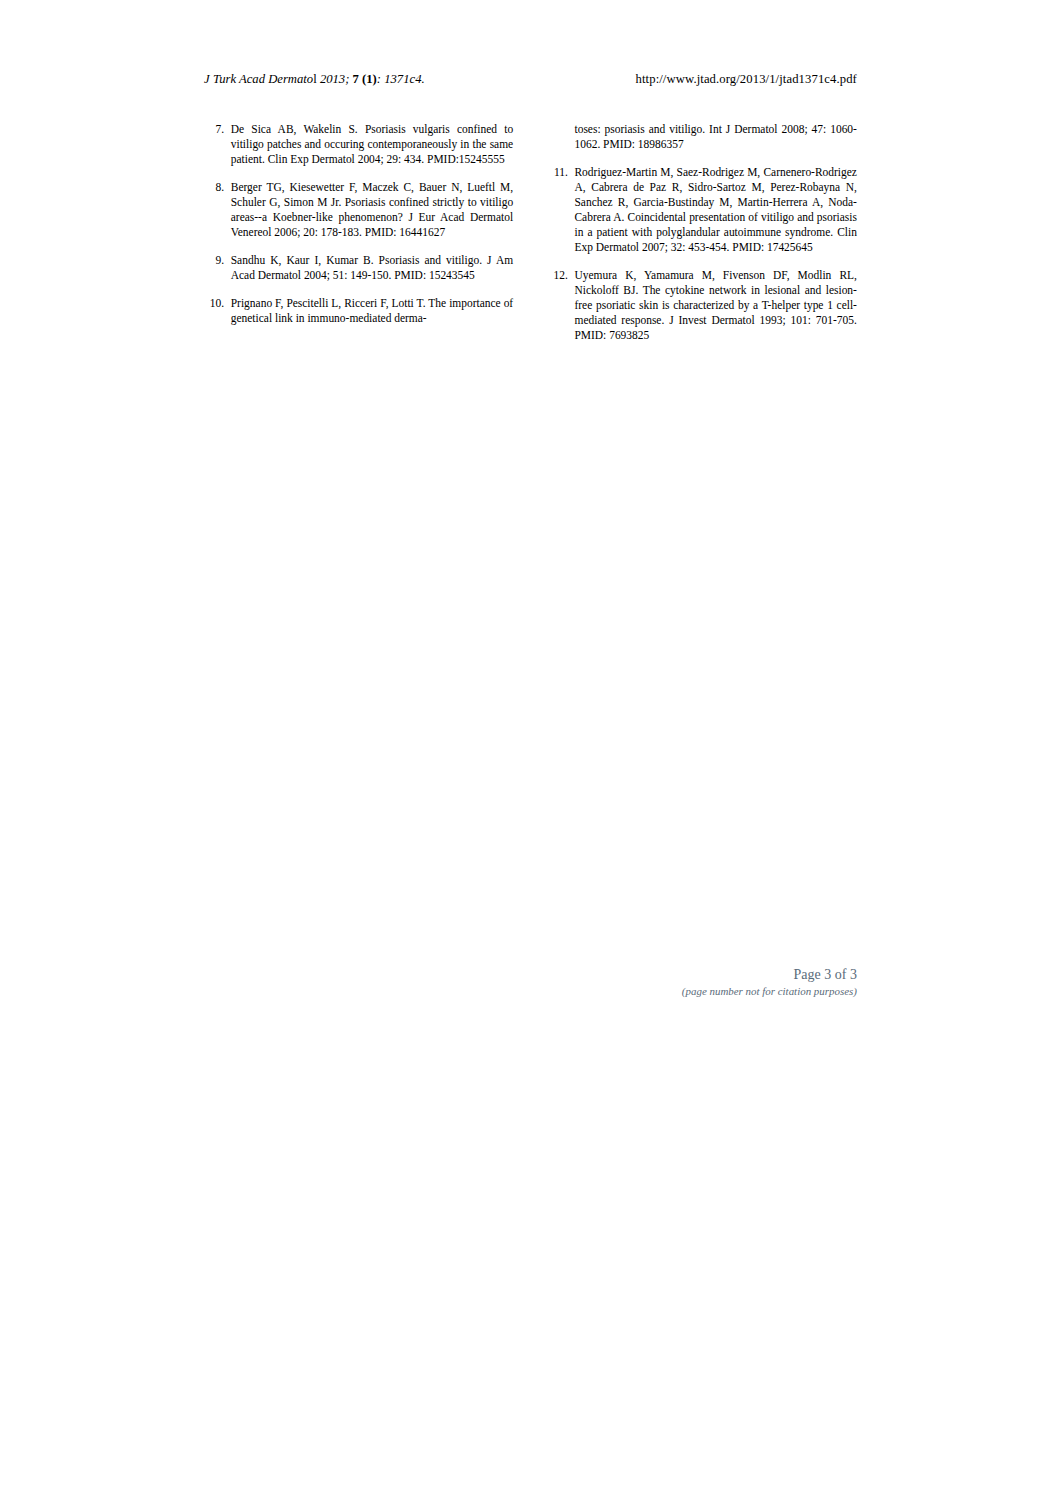J Turk Acad Dermatol 2013; 7 (1): 1371c4.
http://www.jtad.org/2013/1/jtad1371c4.pdf
7. De Sica AB, Wakelin S. Psoriasis vulgaris confined to vitiligo patches and occuring contemporaneously in the same patient. Clin Exp Dermatol 2004; 29: 434. PMID:15245555
8. Berger TG, Kiesewetter F, Maczek C, Bauer N, Lueftl M, Schuler G, Simon M Jr. Psoriasis confined strictly to vitiligo areas--a Koebner-like phenomenon? J Eur Acad Dermatol Venereol 2006; 20: 178-183. PMID: 16441627
9. Sandhu K, Kaur I, Kumar B. Psoriasis and vitiligo. J Am Acad Dermatol 2004; 51: 149-150. PMID: 15243545
10. Prignano F, Pescitelli L, Ricceri F, Lotti T. The importance of genetical link in immuno-mediated derma-
toses: psoriasis and vitiligo. Int J Dermatol 2008; 47: 1060-1062. PMID: 18986357
11. Rodriguez-Martin M, Saez-Rodrigez M, Carnenero-Rodrigez A, Cabrera de Paz R, Sidro-Sartoz M, Perez-Robayna N, Sanchez R, Garcia-Bustinday M, Martin-Herrera A, Noda-Cabrera A. Coincidental presentation of vitiligo and psoriasis in a patient with polyglandular autoimmune syndrome. Clin Exp Dermatol 2007; 32: 453-454. PMID: 17425645
12. Uyemura K, Yamamura M, Fivenson DF, Modlin RL, Nickoloff BJ. The cytokine network in lesional and lesion-free psoriatic skin is characterized by a T-helper type 1 cell-mediated response. J Invest Dermatol 1993; 101: 701-705. PMID: 7693825
Page 3 of 3
(page number not for citation purposes)